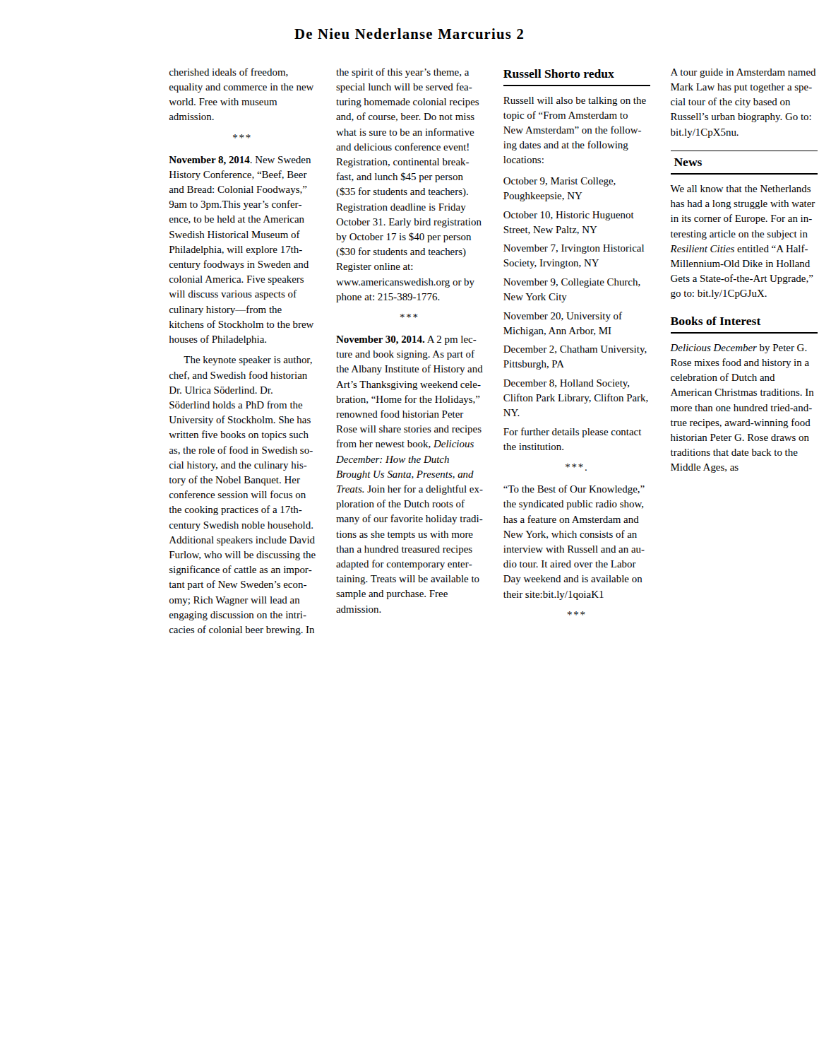De Nieu Nederlanse Marcurius 2
cherished ideals of freedom, equality and commerce in the new world. Free with museum admission.
***
November 8, 2014. New Sweden History Conference, “Beef, Beer and Bread: Colonial Foodways,” 9am to 3pm.This year’s conference, to be held at the American Swedish Historical Museum of Philadelphia, will explore 17th-century foodways in Sweden and colonial America. Five speakers will discuss various aspects of culinary history—from the kitchens of Stockholm to the brew houses of Philadelphia.
The keynote speaker is author, chef, and Swedish food historian Dr. Ulrica Söderlind. Dr. Söderlind holds a PhD from the University of Stockholm. She has written five books on topics such as, the role of food in Swedish social history, and the culinary history of the Nobel Banquet. Her conference session will focus on the cooking practices of a 17th-century Swedish noble household. Additional speakers include David Furlow, who will be discussing the significance of cattle as an important part of New Sweden’s economy; Rich Wagner will lead an engaging discussion on the intricacies of colonial beer brewing. In the spirit of this year’s theme, a special lunch will be served featuring homemade colonial recipes and, of course, beer. Do not miss what is sure to be an informative and delicious conference event! Registration, continental breakfast, and lunch $45 per person ($35 for students and teachers). Registration deadline is Friday October 31. Early bird registration by October 17 is $40 per person ($30 for students and teachers) Register online at: www.americanswedish.org or by phone at: 215-389-1776.
***
November 30, 2014. A 2 pm lecture and book signing. As part of the Albany Institute of History and Art’s Thanksgiving weekend celebration, “Home for the Holidays,” renowned food historian Peter Rose will share stories and recipes from her newest book, Delicious December: How the Dutch Brought Us Santa, Presents, and Treats. Join her for a delightful exploration of the Dutch roots of many of our favorite holiday traditions as she tempts us with more than a hundred treasured recipes adapted for contemporary entertaining. Treats will be available to sample and purchase. Free admission.
Russell Shorto redux
Russell will also be talking on the topic of “From Amsterdam to New Amsterdam” on the following dates and at the following locations:
October 9, Marist College, Poughkeepsie, NY
October 10, Historic Huguenot Street, New Paltz, NY
November 7, Irvington Historical Society, Irvington, NY
November 9, Collegiate Church, New York City
November 20, University of Michigan, Ann Arbor, MI
December 2, Chatham University, Pittsburgh, PA
December 8, Holland Society, Clifton Park Library, Clifton Park, NY.
For further details please contact the institution.
***.
“To the Best of Our Knowledge,” the syndicated public radio show, has a feature on Amsterdam and New York, which consists of an interview with Russell and an audio tour. It aired over the Labor Day weekend and is available on their site:bit.ly/1qoiaK1
***
A tour guide in Amsterdam named Mark Law has put together a special tour of the city based on Russell’s urban biography. Go to: bit.ly/1CpX5nu.
News
We all know that the Netherlands has had a long struggle with water in its corner of Europe. For an interesting article on the subject in Resilient Cities entitled “A Half-Millennium-Old Dike in Holland Gets a State-of-the-Art Upgrade,” go to: bit.ly/1CpGJuX.
Books of Interest
Delicious December by Peter G. Rose mixes food and history in a celebration of Dutch and American Christmas traditions. In more than one hundred tried-and-true recipes, award-winning food historian Peter G. Rose draws on traditions that date back to the Middle Ages, as